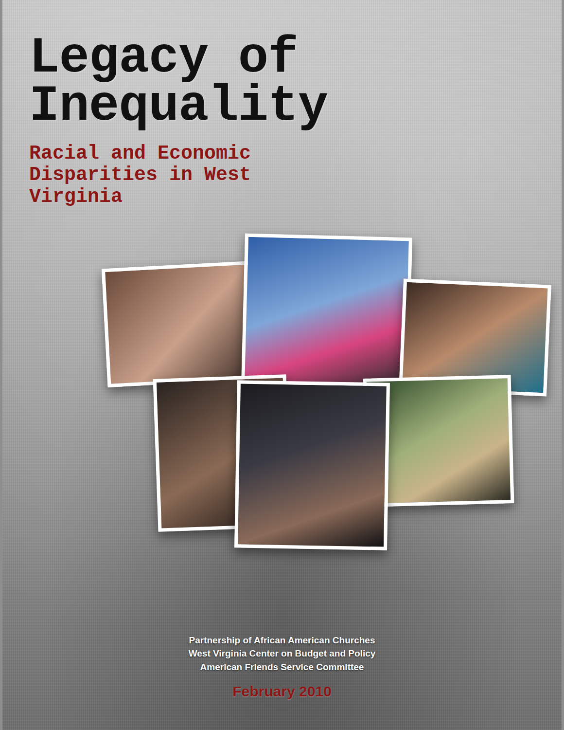Legacy of Inequality
Racial and Economic
Disparities in West Virginia
Partnership of African American Churches
West Virginia Center on Budget and Policy
American Friends Service Committee
February 2010